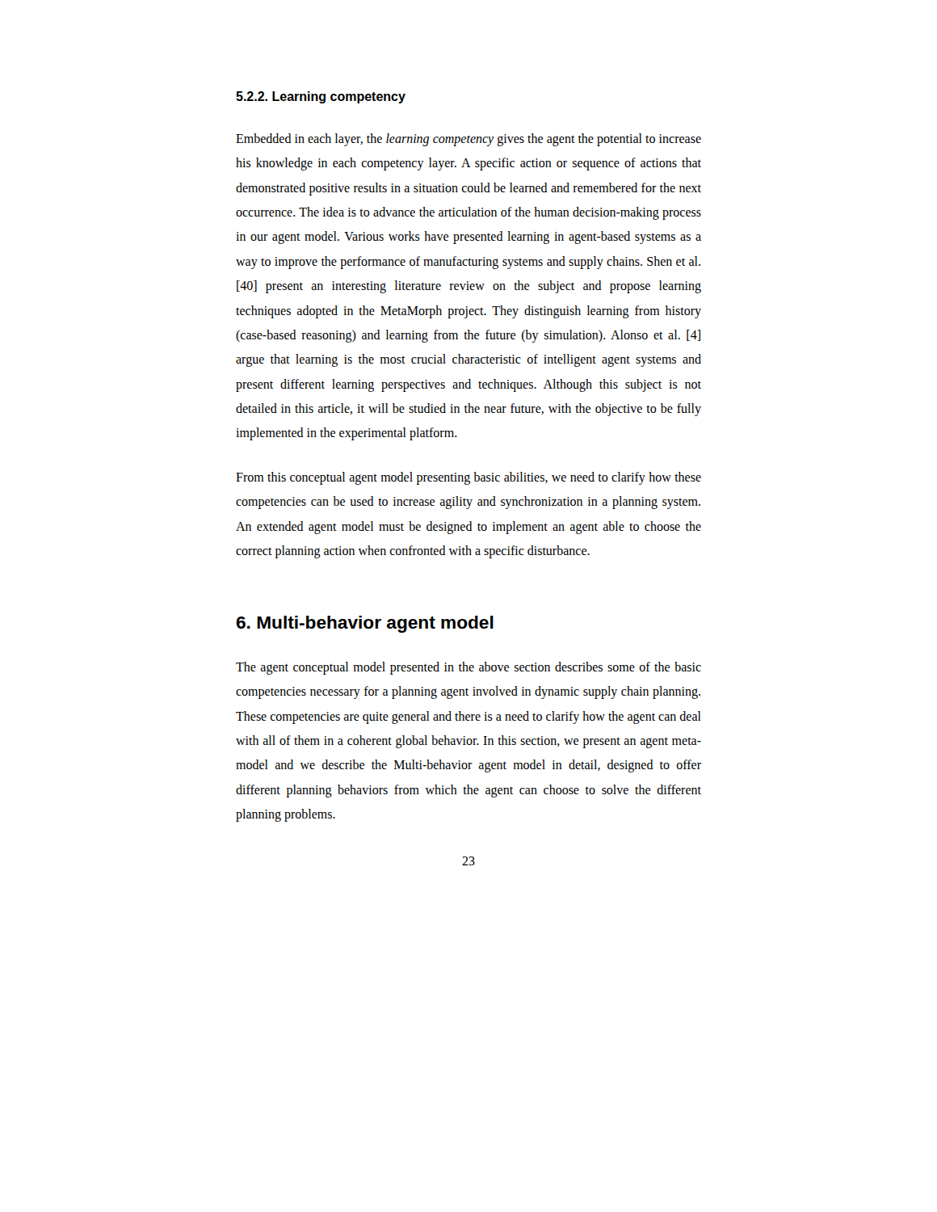5.2.2. Learning competency
Embedded in each layer, the learning competency gives the agent the potential to increase his knowledge in each competency layer. A specific action or sequence of actions that demonstrated positive results in a situation could be learned and remembered for the next occurrence. The idea is to advance the articulation of the human decision-making process in our agent model. Various works have presented learning in agent-based systems as a way to improve the performance of manufacturing systems and supply chains. Shen et al. [40] present an interesting literature review on the subject and propose learning techniques adopted in the MetaMorph project. They distinguish learning from history (case-based reasoning) and learning from the future (by simulation). Alonso et al. [4] argue that learning is the most crucial characteristic of intelligent agent systems and present different learning perspectives and techniques. Although this subject is not detailed in this article, it will be studied in the near future, with the objective to be fully implemented in the experimental platform.
From this conceptual agent model presenting basic abilities, we need to clarify how these competencies can be used to increase agility and synchronization in a planning system. An extended agent model must be designed to implement an agent able to choose the correct planning action when confronted with a specific disturbance.
6. Multi-behavior agent model
The agent conceptual model presented in the above section describes some of the basic competencies necessary for a planning agent involved in dynamic supply chain planning. These competencies are quite general and there is a need to clarify how the agent can deal with all of them in a coherent global behavior. In this section, we present an agent meta-model and we describe the Multi-behavior agent model in detail, designed to offer different planning behaviors from which the agent can choose to solve the different planning problems.
23